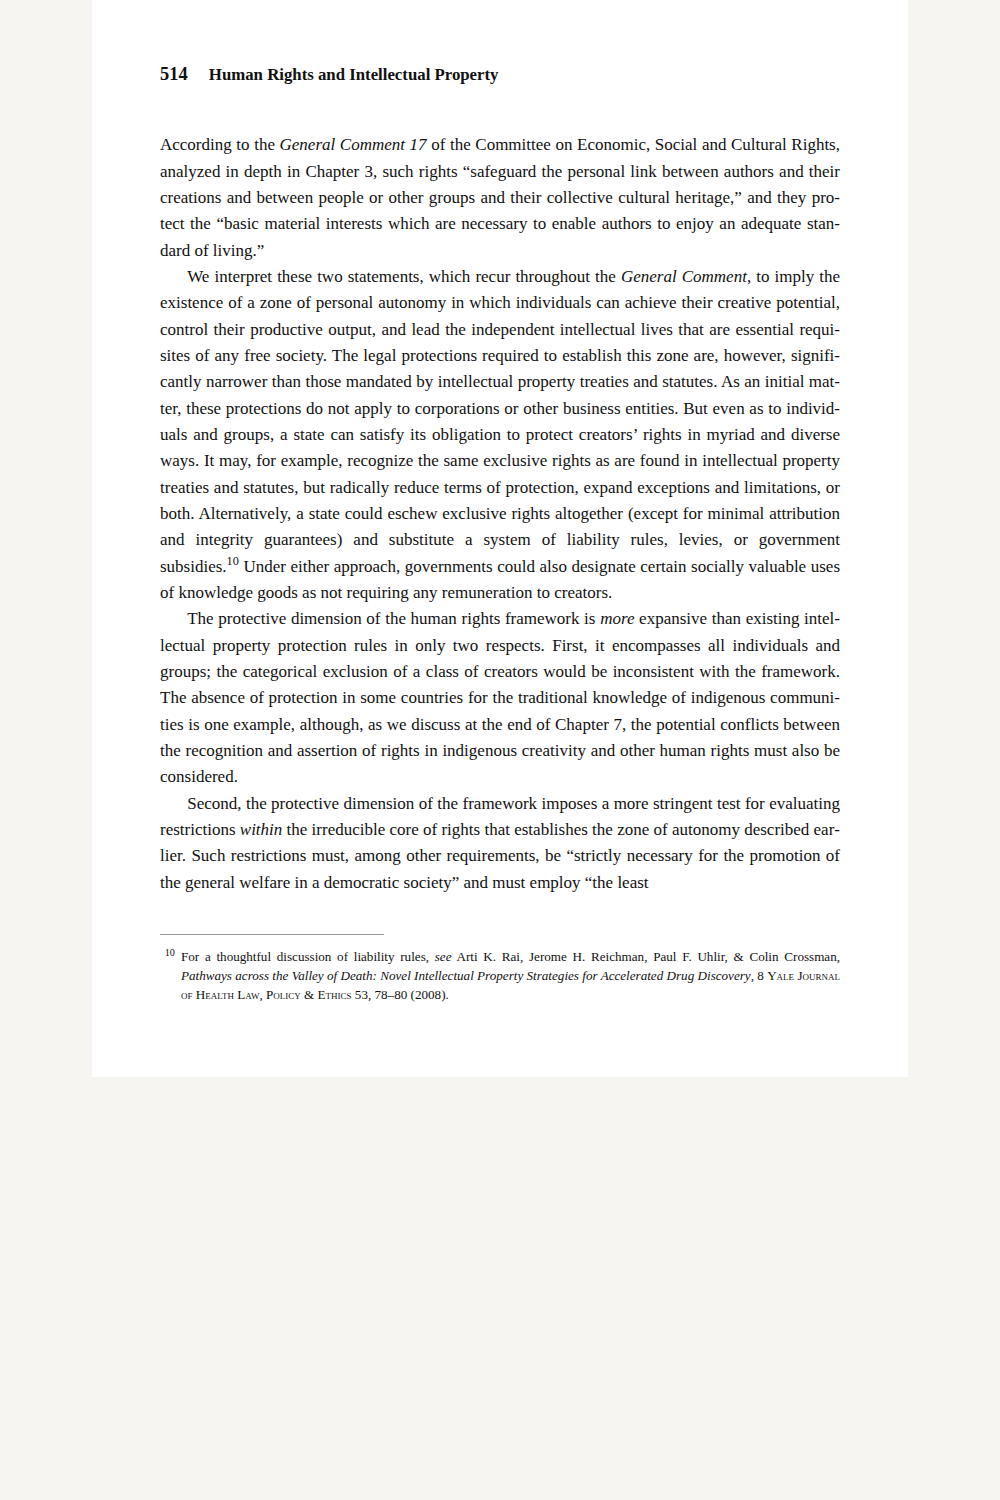514 Human Rights and Intellectual Property
According to the General Comment 17 of the Committee on Economic, Social and Cultural Rights, analyzed in depth in Chapter 3, such rights “safeguard the personal link between authors and their creations and between people or other groups and their collective cultural heritage,” and they protect the “basic material interests which are necessary to enable authors to enjoy an adequate standard of living.”
We interpret these two statements, which recur throughout the General Comment, to imply the existence of a zone of personal autonomy in which individuals can achieve their creative potential, control their productive output, and lead the independent intellectual lives that are essential requisites of any free society. The legal protections required to establish this zone are, however, significantly narrower than those mandated by intellectual property treaties and statutes. As an initial matter, these protections do not apply to corporations or other business entities. But even as to individuals and groups, a state can satisfy its obligation to protect creators’ rights in myriad and diverse ways. It may, for example, recognize the same exclusive rights as are found in intellectual property treaties and statutes, but radically reduce terms of protection, expand exceptions and limitations, or both. Alternatively, a state could eschew exclusive rights altogether (except for minimal attribution and integrity guarantees) and substitute a system of liability rules, levies, or government subsidies.10 Under either approach, governments could also designate certain socially valuable uses of knowledge goods as not requiring any remuneration to creators.
The protective dimension of the human rights framework is more expansive than existing intellectual property protection rules in only two respects. First, it encompasses all individuals and groups; the categorical exclusion of a class of creators would be inconsistent with the framework. The absence of protection in some countries for the traditional knowledge of indigenous communities is one example, although, as we discuss at the end of Chapter 7, the potential conflicts between the recognition and assertion of rights in indigenous creativity and other human rights must also be considered.
Second, the protective dimension of the framework imposes a more stringent test for evaluating restrictions within the irreducible core of rights that establishes the zone of autonomy described earlier. Such restrictions must, among other requirements, be “strictly necessary for the promotion of the general welfare in a democratic society” and must employ “the least
10 For a thoughtful discussion of liability rules, see Arti K. Rai, Jerome H. Reichman, Paul F. Uhlir, & Colin Crossman, Pathways across the Valley of Death: Novel Intellectual Property Strategies for Accelerated Drug Discovery, 8 Yale Journal of Health Law, Policy & Ethics 53, 78–80 (2008).